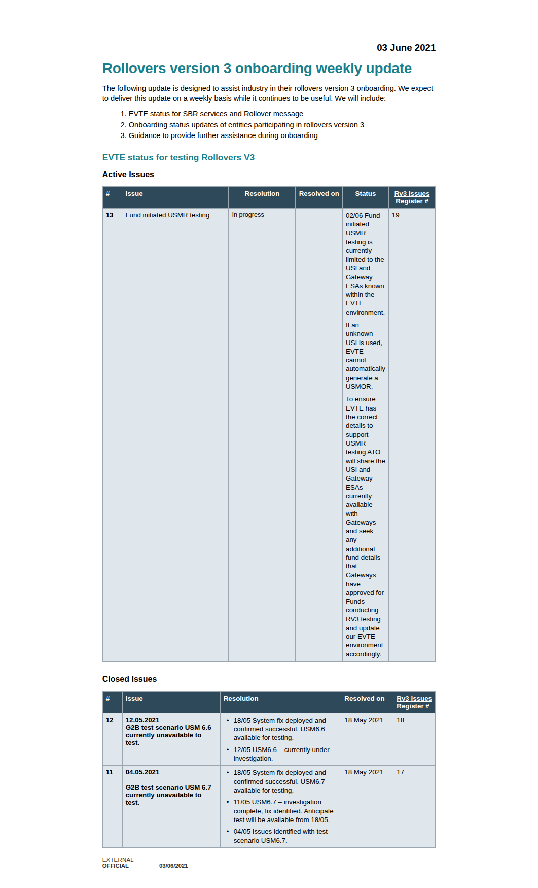03 June 2021
Rollovers version 3 onboarding weekly update
The following update is designed to assist industry in their rollovers version 3 onboarding. We expect to deliver this update on a weekly basis while it continues to be useful. We will include:
EVTE status for SBR services and Rollover message
Onboarding status updates of entities participating in rollovers version 3
Guidance to provide further assistance during onboarding
EVTE status for testing Rollovers V3
Active Issues
| # | Issue | Resolution | Resolved on | Status | Rv3 Issues Register # |
| --- | --- | --- | --- | --- | --- |
| 13 | Fund initiated USMR testing | In progress | | 02/06 Fund initiated USMR testing is currently limited to the USI and Gateway ESAs known within the EVTE environment. If an unknown USI is used, EVTE cannot automatically generate a USMOR. To ensure EVTE has the correct details to support USMR testing ATO will share the USI and Gateway ESAs currently available with Gateways and seek any additional fund details that Gateways have approved for Funds conducting RV3 testing and update our EVTE environment accordingly. | 19 |
Closed Issues
| # | Issue | Resolution | Resolved on | Rv3 Issues Register # |
| --- | --- | --- | --- | --- |
| 12 | 12.05.2021 G2B test scenario USM 6.6 currently unavailable to test. | 18/05 System fix deployed and confirmed successful. USM6.6 available for testing. 12/05 USM6.6 – currently under investigation. | 18 May 2021 | 18 |
| 11 | 04.05.2021 G2B test scenario USM 6.7 currently unavailable to test. | 18/05 System fix deployed and confirmed successful. USM6.7 available for testing. 11/05 USM6.7 – investigation complete, fix identified. Anticipate test will be available from 18/05. 04/05 Issues identified with test scenario USM6.7. | 18 May 2021 | 17 |
EXTERNAL
OFFICIAL 03/06/2021